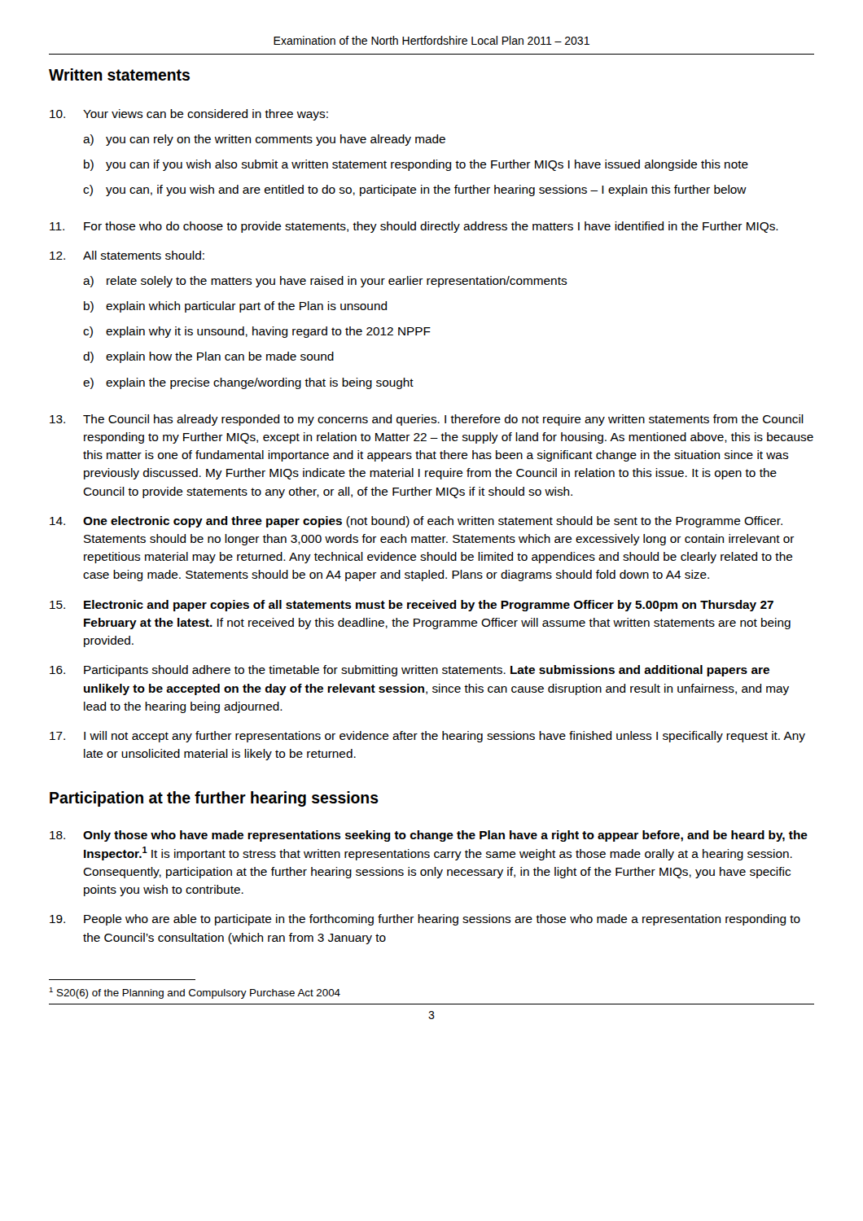Examination of the North Hertfordshire Local Plan 2011 – 2031
Written statements
10.
Your views can be considered in three ways:
a) you can rely on the written comments you have already made
b) you can if you wish also submit a written statement responding to the Further MIQs I have issued alongside this note
c) you can, if you wish and are entitled to do so, participate in the further hearing sessions – I explain this further below
11.
For those who do choose to provide statements, they should directly address the matters I have identified in the Further MIQs.
12.
All statements should:
a) relate solely to the matters you have raised in your earlier representation/comments
b) explain which particular part of the Plan is unsound
c) explain why it is unsound, having regard to the 2012 NPPF
d) explain how the Plan can be made sound
e) explain the precise change/wording that is being sought
13.
The Council has already responded to my concerns and queries. I therefore do not require any written statements from the Council responding to my Further MIQs, except in relation to Matter 22 – the supply of land for housing. As mentioned above, this is because this matter is one of fundamental importance and it appears that there has been a significant change in the situation since it was previously discussed. My Further MIQs indicate the material I require from the Council in relation to this issue. It is open to the Council to provide statements to any other, or all, of the Further MIQs if it should so wish.
14.
One electronic copy and three paper copies (not bound) of each written statement should be sent to the Programme Officer. Statements should be no longer than 3,000 words for each matter. Statements which are excessively long or contain irrelevant or repetitious material may be returned. Any technical evidence should be limited to appendices and should be clearly related to the case being made. Statements should be on A4 paper and stapled. Plans or diagrams should fold down to A4 size.
15.
Electronic and paper copies of all statements must be received by the Programme Officer by 5.00pm on Thursday 27 February at the latest. If not received by this deadline, the Programme Officer will assume that written statements are not being provided.
16.
Participants should adhere to the timetable for submitting written statements. Late submissions and additional papers are unlikely to be accepted on the day of the relevant session, since this can cause disruption and result in unfairness, and may lead to the hearing being adjourned.
17.
I will not accept any further representations or evidence after the hearing sessions have finished unless I specifically request it. Any late or unsolicited material is likely to be returned.
Participation at the further hearing sessions
18.
Only those who have made representations seeking to change the Plan have a right to appear before, and be heard by, the Inspector.1 It is important to stress that written representations carry the same weight as those made orally at a hearing session. Consequently, participation at the further hearing sessions is only necessary if, in the light of the Further MIQs, you have specific points you wish to contribute.
19.
People who are able to participate in the forthcoming further hearing sessions are those who made a representation responding to the Council’s consultation (which ran from 3 January to
1 S20(6) of the Planning and Compulsory Purchase Act 2004
3